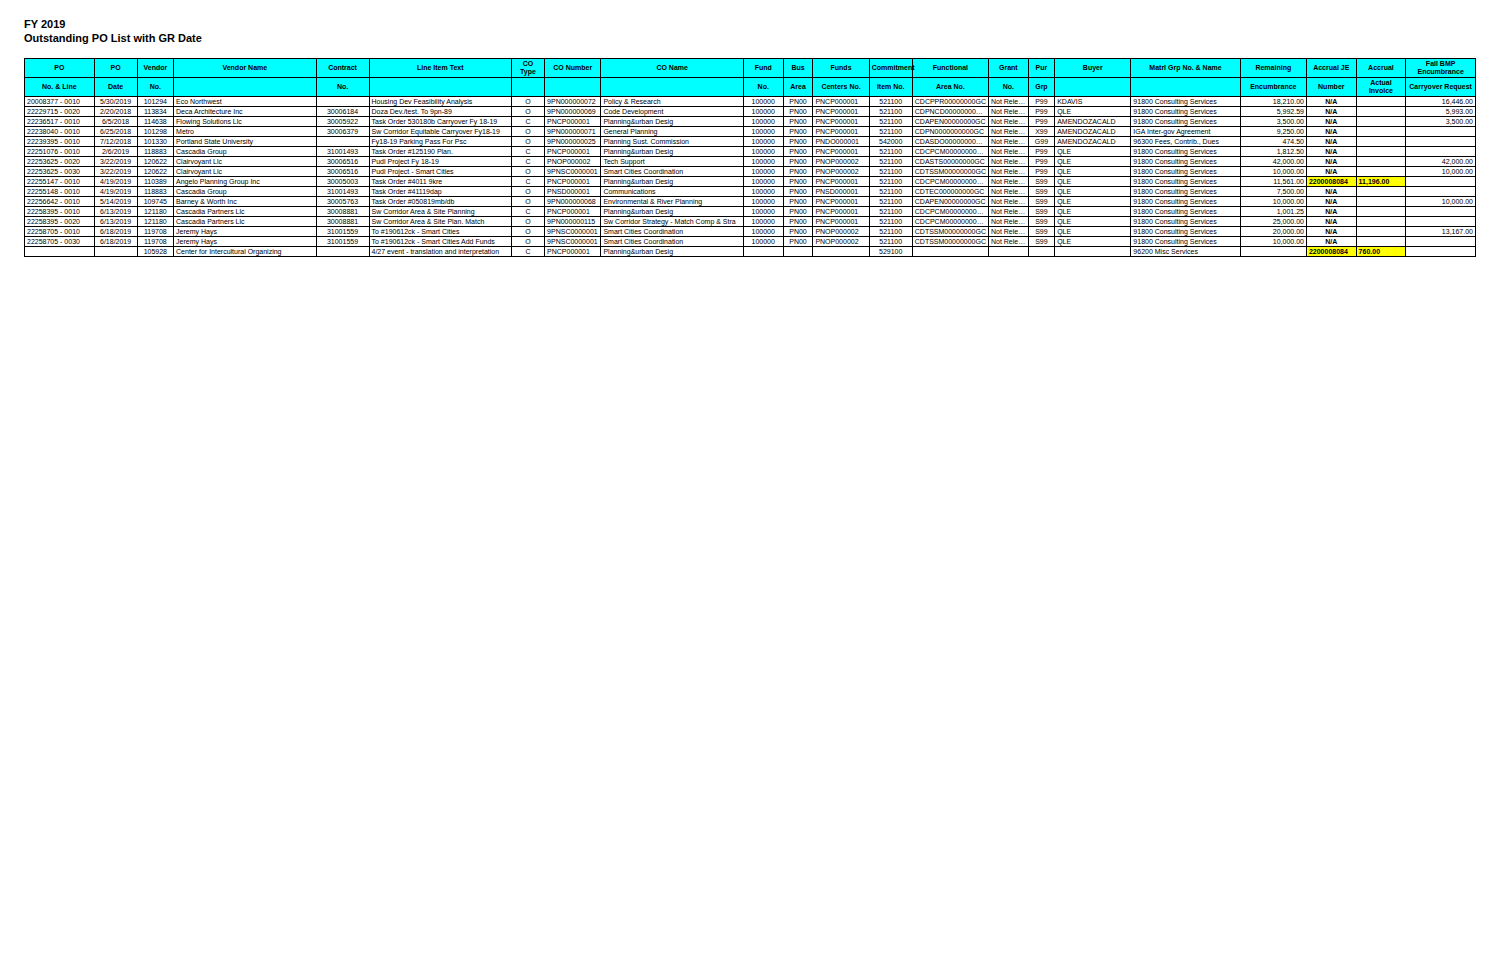FY 2019
Outstanding PO List with GR Date
| PO | PO | Vendor | Vendor Name | Contract | Line Item Text | CO Type | CO Number | CO Name | Fund | Bus | Funds | Commitment | Functional | Grant | Pur | Buyer | Matrl Grp No. & Name | Remaining | Accrual JE | Accrual | Fall BMP Encumbrance |
| --- | --- | --- | --- | --- | --- | --- | --- | --- | --- | --- | --- | --- | --- | --- | --- | --- | --- | --- | --- | --- | --- |
| No. & Line | Date | No. | | No. | | | | | No. | Area | Centers No. | Item No. | Area No. | No. | Grp | | | Encumbrance | Number | Actual Invoice | Carryover Request |
| 20008377 - 0010 | 5/30/2019 | 101294 | Eco Northwest | | Housing Dev Feasibility Analysis | O | 9PN000000072 | Policy & Research | 100000 | PN00 | PNCP000001 | 521100 | CDCPPR00000000GC | Not Relevant | P99 | KDAVIS | 91800 Consulting Services | 18,210.00 | N/A | | 16,446.00 |
| 22229715 - 0020 | 2/20/2018 | 113834 | Deca Architecture Inc | 30006184 | Doza Dev./test. To 9pn-89 | O | 9PN000000069 | Code Development | 100000 | PN00 | PNCP000001 | 521100 | CDPNCD00000000GC | Not Relevant | P99 | QLE | 91800 Consulting Services | 5,992.59 | N/A | | 5,993.00 |
| 22236517 - 0010 | 6/5/2018 | 114638 | Flowing Solutions Llc | 30005922 | Task Order 530180b Carryover Fy 18-19 | C | PNCP000001 | Planning&urban Desig | 100000 | PN00 | PNCP000001 | 521100 | CDAPEN00000000GC | Not Relevant | P99 | AMENDOZACALD | 91800 Consulting Services | 3,500.00 | N/A | | 3,500.00 |
| 22238040 - 0010 | 6/25/2018 | 101298 | Metro | 30006379 | Sw Corridor Equitable Carryover Fy18-19 | O | 9PN000000071 | General Planning | 100000 | PN00 | PNCP000001 | 521100 | CDPN0000000000GC | Not Relevant | X99 | AMENDOZACALD | IGA Inter-gov Agreement | 9,250.00 | N/A | | |
| 22239395 - 0010 | 7/12/2018 | 101330 | Portland State University | | Fy18-19 Parking Pass For Psc | O | 9PN000000025 | Planning Sust. Commission | 100000 | PN00 | PNDO000001 | 542000 | CDASDO00000000GC | Not Relevant | G99 | AMENDOZACALD | 96300 Fees, Contrib., Dues | 474.50 | N/A | | |
| 22251076 - 0010 | 2/6/2019 | 118883 | Cascadia Group | 31001493 | Task Order #125190 Plan. | C | PNCP000001 | Planning&urban Desig | 100000 | PN00 | PNCP000001 | 521100 | CDCPCM00000000GC | Not Relevant | P99 | QLE | 91800 Consulting Services | 1,812.50 | N/A | | |
| 22253625 - 0020 | 3/22/2019 | 120622 | Clairvoyant Llc | 30006516 | Pudl Project Fy 18-19 | C | PNOP000002 | Tech Support | 100000 | PN00 | PNOP000002 | 521100 | CDASTS00000000GC | Not Relevant | P99 | QLE | 91800 Consulting Services | 42,000.00 | N/A | | 42,000.00 |
| 22253625 - 0030 | 3/22/2019 | 120622 | Clairvoyant Llc | 30006516 | Pudl Project - Smart Cities | O | 9PNSC0000001 | Smart Cities Coordination | 100000 | PN00 | PNOP000002 | 521100 | CDTSSM00000000GC | Not Relevant | P99 | QLE | 91800 Consulting Services | 10,000.00 | N/A | | 10,000.00 |
| 22255147 - 0010 | 4/19/2019 | 110389 | Angelo Planning Group Inc | 30005003 | Task Order #4011 9kre | C | PNCP000001 | Planning&urban Desig | 100000 | PN00 | PNCP000001 | 521100 | CDCPCM00000000GC | Not Relevant | S99 | QLE | 91800 Consulting Services | 11,561.00 | 2200008084 | 11,196.00 | |
| 22255148 - 0010 | 4/19/2019 | 118883 | Cascadia Group | 31001493 | Task Order #41119dap | O | PNSD000001 | Communications | 100000 | PN00 | PNSD000001 | 521100 | CDTEC000000000GC | Not Relevant | S99 | QLE | 91800 Consulting Services | 7,500.00 | N/A | | |
| 22256642 - 0010 | 5/14/2019 | 109745 | Barney & Worth Inc | 30005763 | Task Order #050819mb/db | O | 9PN000000068 | Environmental & River Planning | 100000 | PN00 | PNCP000001 | 521100 | CDAPEN00000000GC | Not Relevant | S99 | QLE | 91800 Consulting Services | 10,000.00 | N/A | | 10,000.00 |
| 22258395 - 0010 | 6/13/2019 | 121180 | Cascadia Partners Llc | 30008881 | Sw Corridor Area & Site Planning | C | PNCP000001 | Planning&urban Desig | 100000 | PN00 | PNCP000001 | 521100 | CDCPCM00000000GC | Not Relevant | S99 | QLE | 91800 Consulting Services | 1,001.25 | N/A | | |
| 22258395 - 0020 | 6/13/2019 | 121180 | Cascadia Partners Llc | 30008881 | Sw Corridor Area & Site Plan. Match | O | 9PN000000115 | Sw Corridor Strategy - Match Comp & Stra | 100000 | PN00 | PNCP000001 | 521100 | CDCPCM00000000GC | Not Relevant | S99 | QLE | 91800 Consulting Services | 25,000.00 | N/A | | |
| 22258705 - 0010 | 6/18/2019 | 119708 | Jeremy Hays | 31001559 | To #190612ck - Smart Cities | O | 9PNSC0000001 | Smart Cities Coordination | 100000 | PN00 | PNOP000002 | 521100 | CDTSSM00000000GC | Not Relevant | S99 | QLE | 91800 Consulting Services | 20,000.00 | N/A | | 13,167.00 |
| 22258705 - 0030 | 6/18/2019 | 119708 | Jeremy Hays | 31001559 | To #190612ck - Smart Cities Add Funds | O | 9PNSC0000001 | Smart Cities Coordination | 100000 | PN00 | PNOP000002 | 521100 | CDTSSM00000000GC | Not Relevant | S99 | QLE | 91800 Consulting Services | 10,000.00 | N/A | | |
| | | 105928 | Center for Intercultural Organizing | | 4/27 event - translation and interpretation | C | PNCP000001 | Planning&urban Desig | | | | 529100 | | | | | 96200 Misc Services | | 2200008084 | 760.00 | |